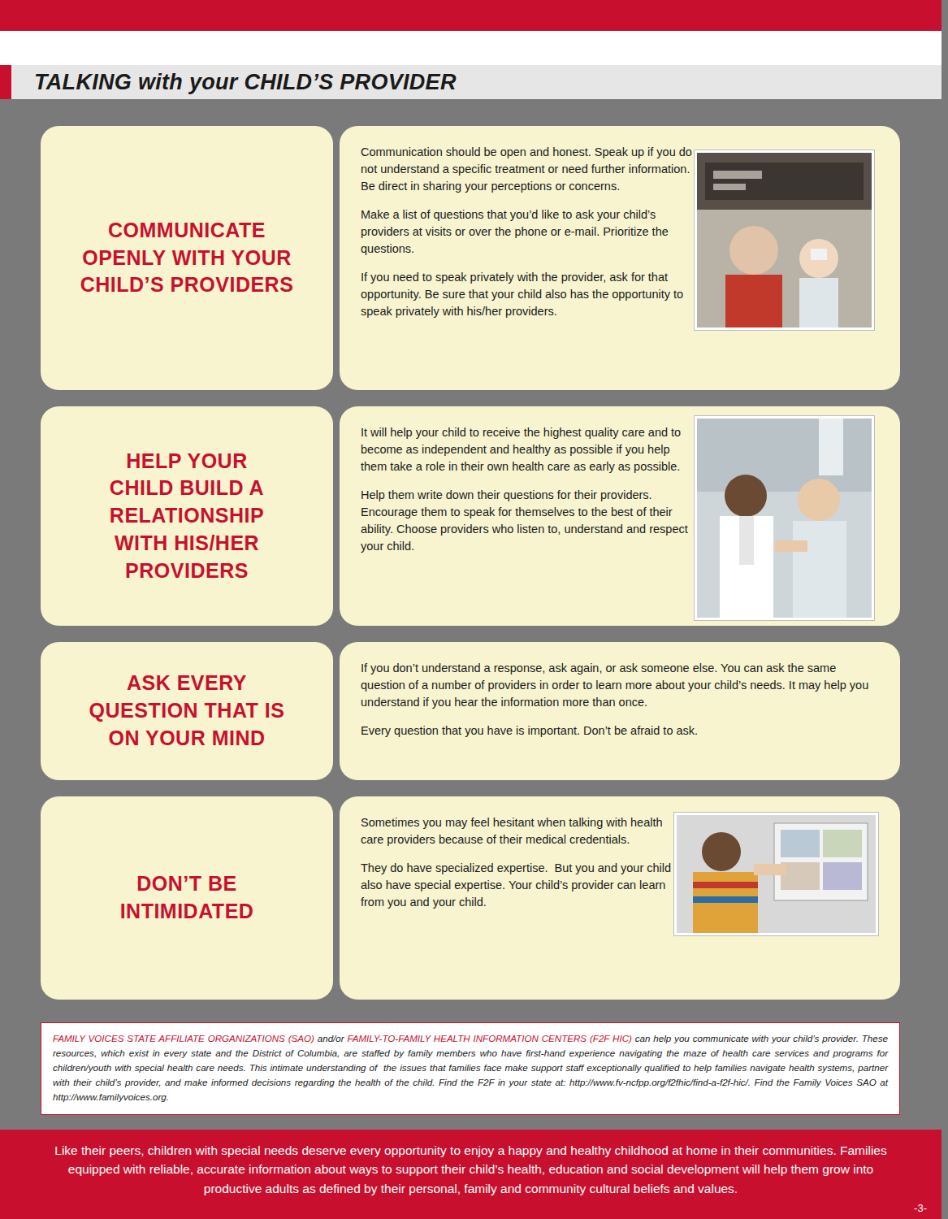TALKING with your CHILD’S PROVIDER
COMMUNICATE
OPENLY WITH YOUR
CHILD’S PROVIDERS
Communication should be open and honest. Speak up if you do not understand a specific treatment or need further information. Be direct in sharing your perceptions or concerns.
Make a list of questions that you’d like to ask your child’s providers at visits or over the phone or e-mail. Prioritize the questions.
If you need to speak privately with the provider, ask for that opportunity. Be sure that your child also has the opportunity to speak privately with his/her providers.
HELP YOUR
CHILD BUILD A
RELATIONSHIP
WITH HIS/HER
PROVIDERS
It will help your child to receive the highest quality care and to become as independent and healthy as possible if you help them take a role in their own health care as early as possible.
Help them write down their questions for their providers. Encourage them to speak for themselves to the best of their ability. Choose providers who listen to, understand and respect your child.
ASK EVERY
QUESTION THAT IS
ON YOUR MIND
If you don’t understand a response, ask again, or ask someone else. You can ask the same question of a number of providers in order to learn more about your child’s needs. It may help you understand if you hear the information more than once.
Every question that you have is important. Don’t be afraid to ask.
DON’T BE
INTIMIDATED
Sometimes you may feel hesitant when talking with health care providers because of their medical credentials.
They do have specialized expertise. But you and your child also have special expertise. Your child’s provider can learn from you and your child.
FAMILY VOICES STATE AFFILIATE ORGANIZATIONS (SAO) and/or FAMILY-TO-FAMILY HEALTH INFORMATION CENTERS (F2F HIC) can help you communicate with your child’s provider. These resources, which exist in every state and the District of Columbia, are staffed by family members who have first-hand experience navigating the maze of health care services and programs for children/youth with special health care needs. This intimate understanding of the issues that families face make support staff exceptionally qualified to help families navigate health systems, partner with their child’s provider, and make informed decisions regarding the health of the child. Find the F2F in your state at: http://www.fv-ncfpp.org/f2fhic/find-a-f2f-hic/. Find the Family Voices SAO at http://www.familyvoices.org.
Like their peers, children with special needs deserve every opportunity to enjoy a happy and healthy childhood at home in their communities. Families equipped with reliable, accurate information about ways to support their child’s health, education and social development will help them grow into productive adults as defined by their personal, family and community cultural beliefs and values.
-3-